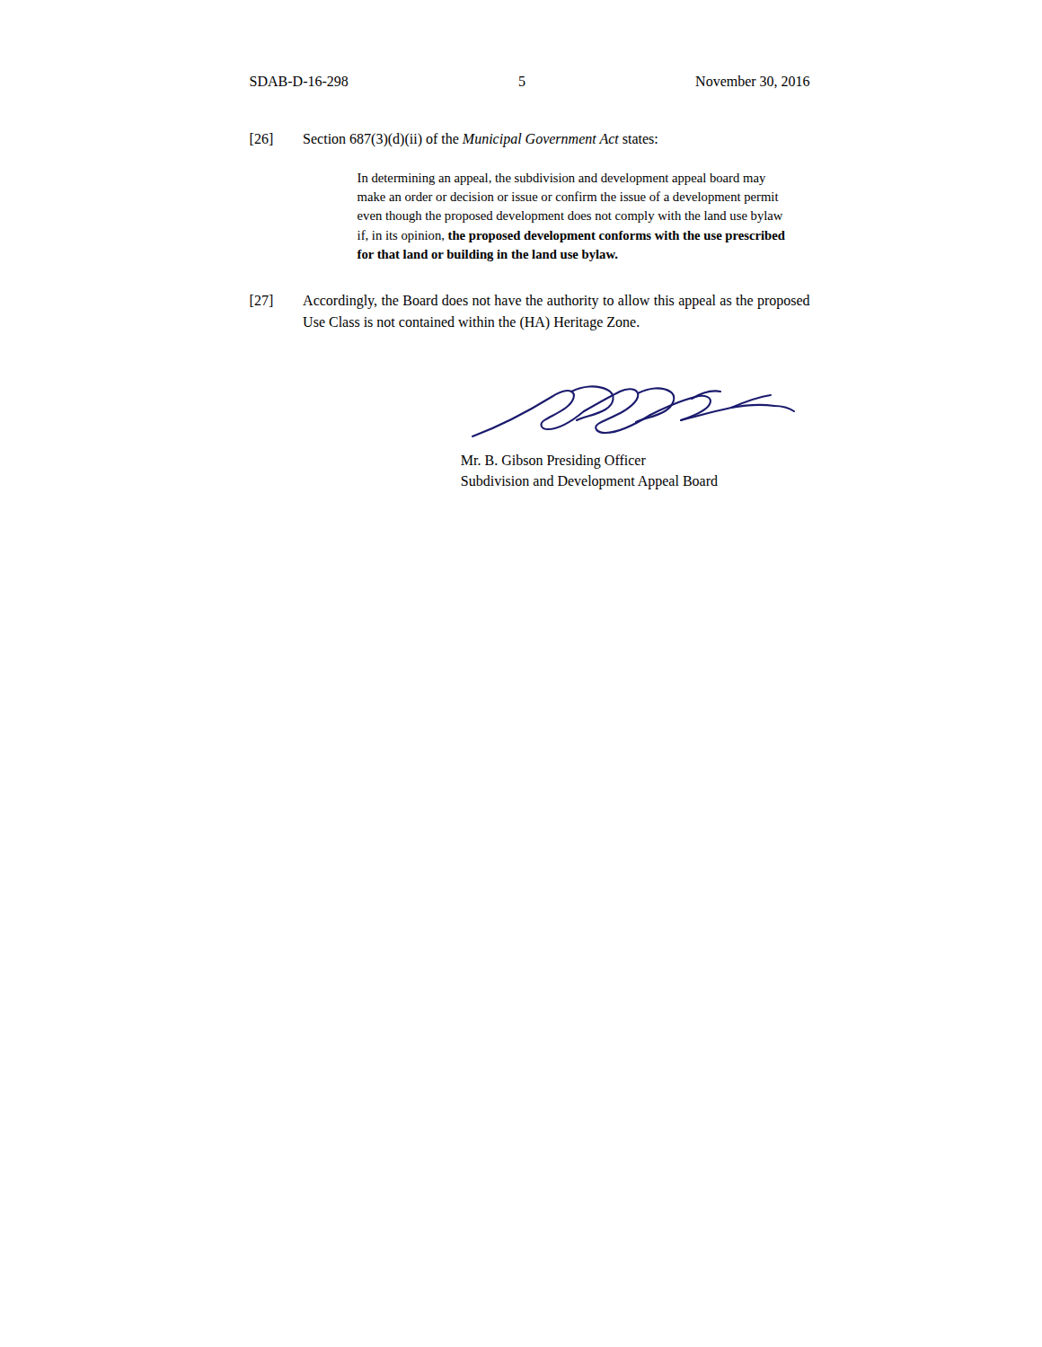SDAB-D-16-298
5
November 30, 2016
[26]
Section 687(3)(d)(ii) of the Municipal Government Act states:
In determining an appeal, the subdivision and development appeal board may make an order or decision or issue or confirm the issue of a development permit even though the proposed development does not comply with the land use bylaw if, in its opinion, the proposed development conforms with the use prescribed for that land or building in the land use bylaw.
[27]
Accordingly, the Board does not have the authority to allow this appeal as the proposed Use Class is not contained within the (HA) Heritage Zone.
Mr. B. Gibson Presiding Officer
Subdivision and Development Appeal Board